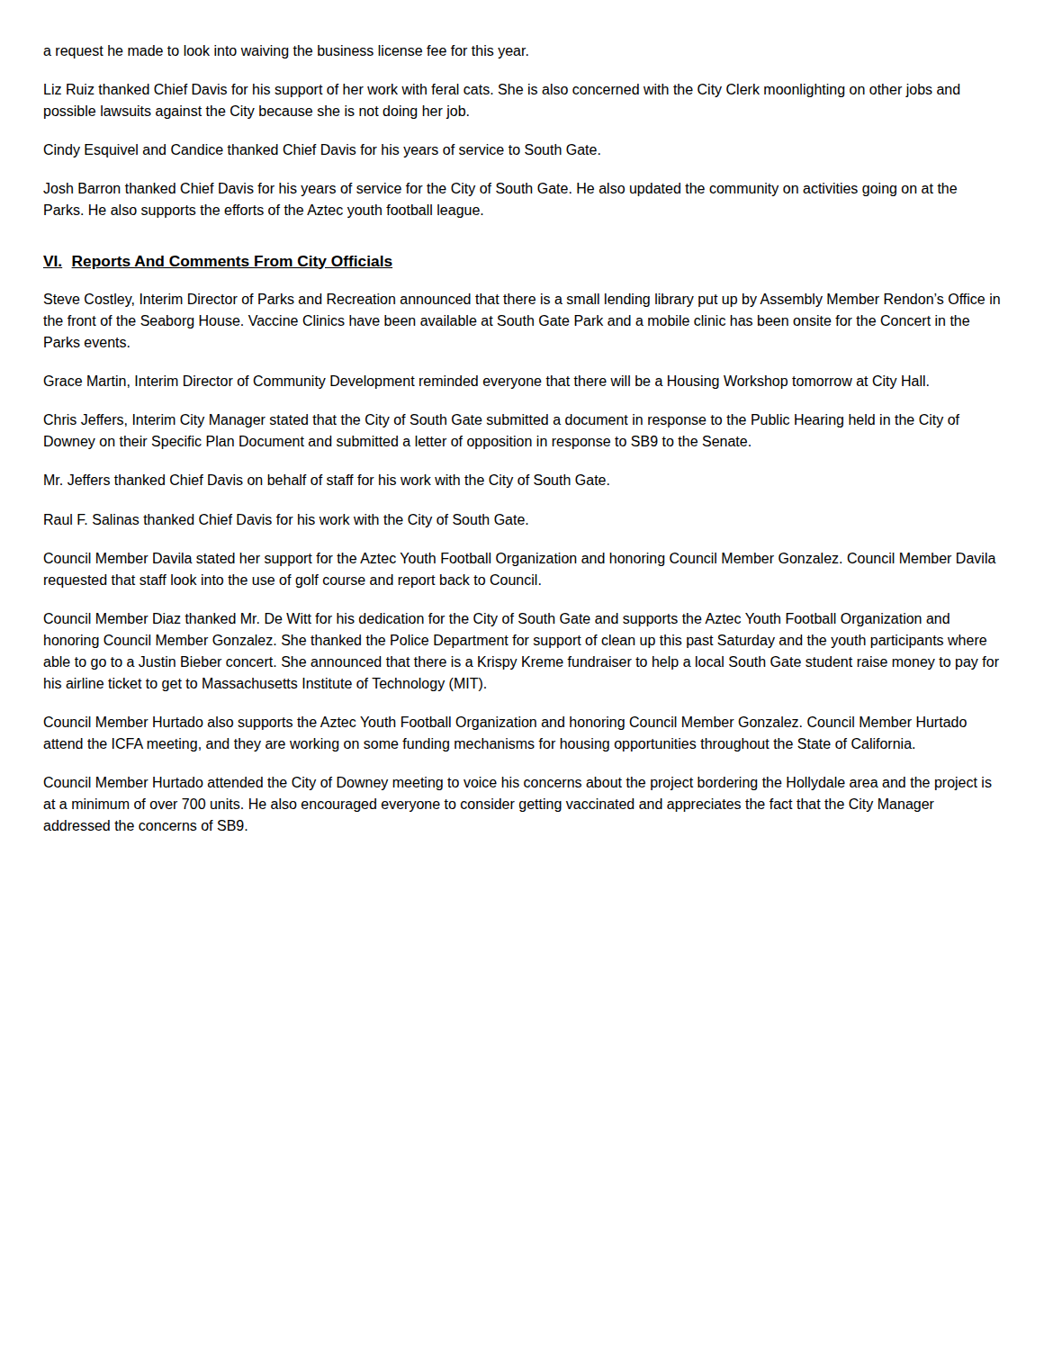a request he made to look into waiving the business license fee for this year.
Liz Ruiz thanked Chief Davis for his support of her work with feral cats. She is also concerned with the City Clerk moonlighting on other jobs and possible lawsuits against the City because she is not doing her job.
Cindy Esquivel and Candice thanked Chief Davis for his years of service to South Gate.
Josh Barron thanked Chief Davis for his years of service for the City of South Gate. He also updated the community on activities going on at the Parks. He also supports the efforts of the Aztec youth football league.
VI. Reports And Comments From City Officials
Steve Costley, Interim Director of Parks and Recreation announced that there is a small lending library put up by Assembly Member Rendon’s Office in the front of the Seaborg House. Vaccine Clinics have been available at South Gate Park and a mobile clinic has been onsite for the Concert in the Parks events.
Grace Martin, Interim Director of Community Development reminded everyone that there will be a Housing Workshop tomorrow at City Hall.
Chris Jeffers, Interim City Manager stated that the City of South Gate submitted a document in response to the Public Hearing held in the City of Downey on their Specific Plan Document and submitted a letter of opposition in response to SB9 to the Senate.
Mr. Jeffers thanked Chief Davis on behalf of staff for his work with the City of South Gate.
Raul F. Salinas thanked Chief Davis for his work with the City of South Gate.
Council Member Davila stated her support for the Aztec Youth Football Organization and honoring Council Member Gonzalez. Council Member Davila requested that staff look into the use of golf course and report back to Council.
Council Member Diaz thanked Mr. De Witt for his dedication for the City of South Gate and supports the Aztec Youth Football Organization and honoring Council Member Gonzalez. She thanked the Police Department for support of clean up this past Saturday and the youth participants where able to go to a Justin Bieber concert. She announced that there is a Krispy Kreme fundraiser to help a local South Gate student raise money to pay for his airline ticket to get to Massachusetts Institute of Technology (MIT).
Council Member Hurtado also supports the Aztec Youth Football Organization and honoring Council Member Gonzalez. Council Member Hurtado attend the ICFA meeting, and they are working on some funding mechanisms for housing opportunities throughout the State of California.
Council Member Hurtado attended the City of Downey meeting to voice his concerns about the project bordering the Hollydale area and the project is at a minimum of over 700 units. He also encouraged everyone to consider getting vaccinated and appreciates the fact that the City Manager addressed the concerns of SB9.